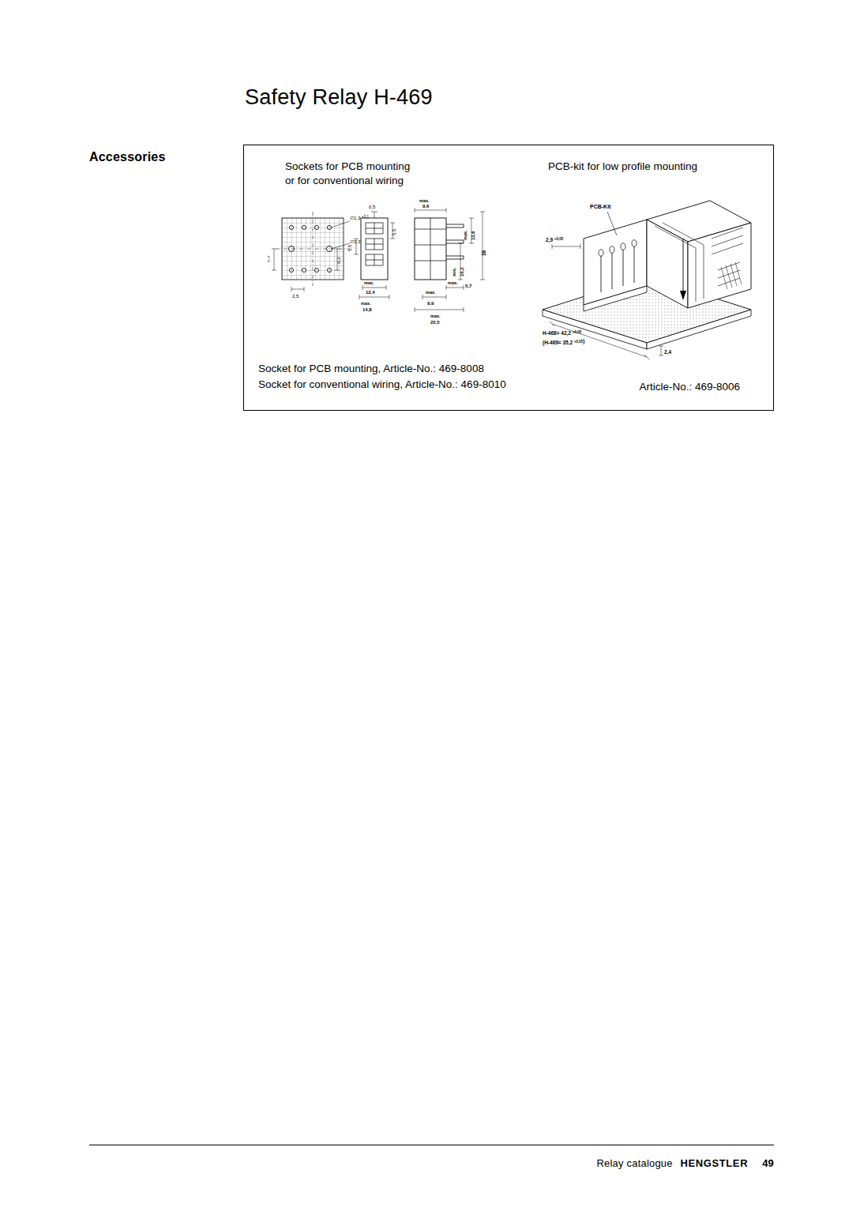Safety Relay H-469
Accessories
Sockets for PCB mounting
or for conventional wiring
PCB-kit for low profile mounting
2,5 2,5 6,3 ∅1,3 +0,1 ∅3,3 0,5 5,5 5,5 max. 12,4 max. 14,8 max. 9,6 max. 12,6 38 min. 15,2 max. 5,7 max. 9,9 max. 22,5
PCB-Kit 2,9 +0,05 H-468= 42,2 +0,05 (H-469= 35,2 +0,05) 2,4
Socket for PCB mounting, Article-No.: 469-8008
Socket for conventional wiring, Article-No.: 469-8010
Article-No.: 469-8006
Relay catalogue HENGSTLER 49